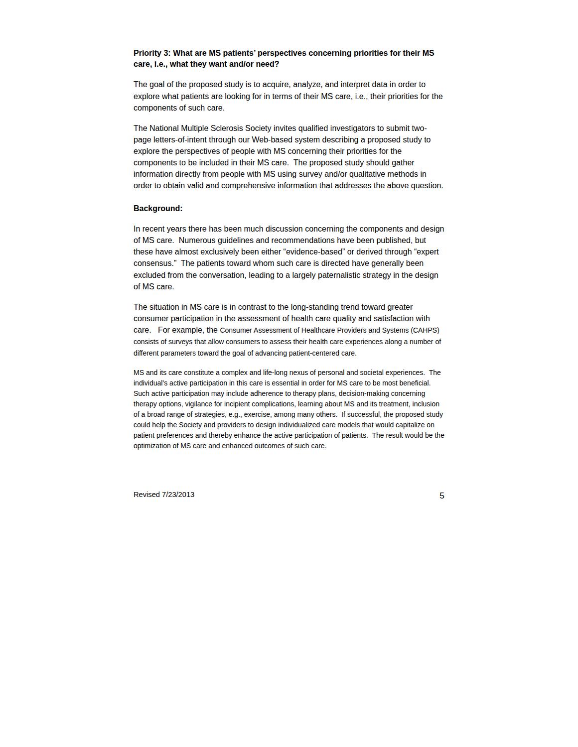Priority 3: What are MS patients’ perspectives concerning priorities for their MS care, i.e., what they want and/or need?
The goal of the proposed study is to acquire, analyze, and interpret data in order to explore what patients are looking for in terms of their MS care, i.e., their priorities for the components of such care.
The National Multiple Sclerosis Society invites qualified investigators to submit two-page letters-of-intent through our Web-based system describing a proposed study to explore the perspectives of people with MS concerning their priorities for the components to be included in their MS care. The proposed study should gather information directly from people with MS using survey and/or qualitative methods in order to obtain valid and comprehensive information that addresses the above question.
Background:
In recent years there has been much discussion concerning the components and design of MS care. Numerous guidelines and recommendations have been published, but these have almost exclusively been either “evidence-based” or derived through “expert consensus.” The patients toward whom such care is directed have generally been excluded from the conversation, leading to a largely paternalistic strategy in the design of MS care.
The situation in MS care is in contrast to the long-standing trend toward greater consumer participation in the assessment of health care quality and satisfaction with care. For example, the Consumer Assessment of Healthcare Providers and Systems (CAHPS) consists of surveys that allow consumers to assess their health care experiences along a number of different parameters toward the goal of advancing patient-centered care.
MS and its care constitute a complex and life-long nexus of personal and societal experiences. The individual’s active participation in this care is essential in order for MS care to be most beneficial. Such active participation may include adherence to therapy plans, decision-making concerning therapy options, vigilance for incipient complications, learning about MS and its treatment, inclusion of a broad range of strategies, e.g., exercise, among many others. If successful, the proposed study could help the Society and providers to design individualized care models that would capitalize on patient preferences and thereby enhance the active participation of patients. The result would be the optimization of MS care and enhanced outcomes of such care.
Revised 7/23/2013 5